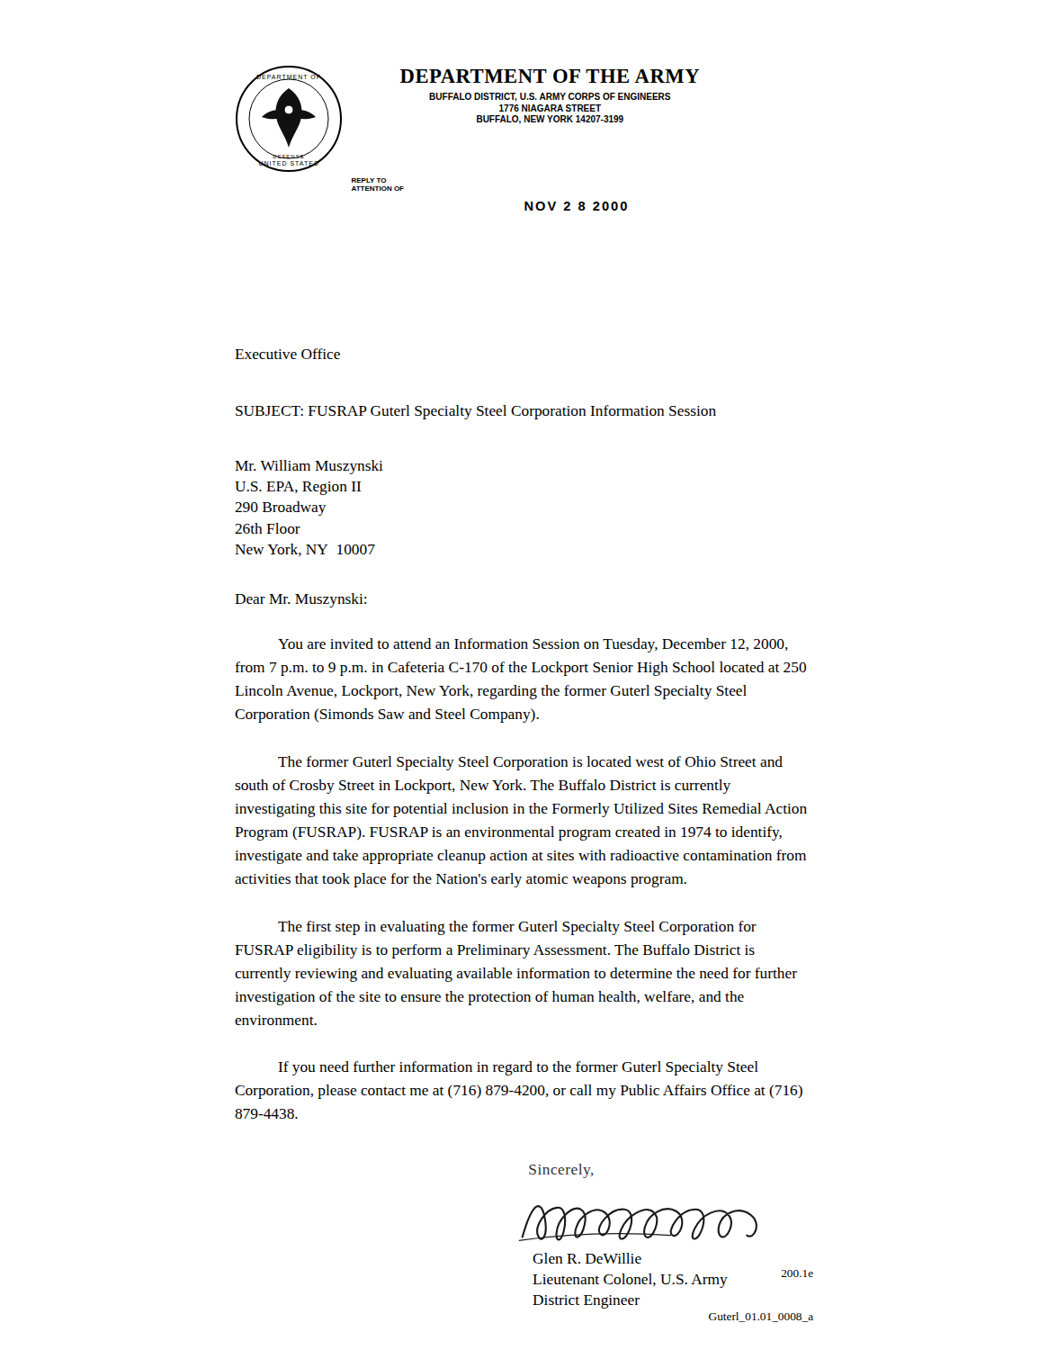DEPARTMENT OF UNITED STATES DEFENSE
DEPARTMENT OF THE ARMY
BUFFALO DISTRICT, U.S. ARMY CORPS OF ENGINEERS
1776 NIAGARA STREET
BUFFALO, NEW YORK 14207-3199
REPLY TO
ATTENTION OF
NOV 2 8 2000
Executive Office
SUBJECT: FUSRAP Guterl Specialty Steel Corporation Information Session
Mr. William Muszynski
U.S. EPA, Region II
290 Broadway
26th Floor
New York, NY 10007
Dear Mr. Muszynski:
You are invited to attend an Information Session on Tuesday, December 12, 2000, from 7 p.m. to 9 p.m. in Cafeteria C-170 of the Lockport Senior High School located at 250 Lincoln Avenue, Lockport, New York, regarding the former Guterl Specialty Steel Corporation (Simonds Saw and Steel Company).
The former Guterl Specialty Steel Corporation is located west of Ohio Street and south of Crosby Street in Lockport, New York. The Buffalo District is currently investigating this site for potential inclusion in the Formerly Utilized Sites Remedial Action Program (FUSRAP). FUSRAP is an environmental program created in 1974 to identify, investigate and take appropriate cleanup action at sites with radioactive contamination from activities that took place for the Nation's early atomic weapons program.
The first step in evaluating the former Guterl Specialty Steel Corporation for FUSRAP eligibility is to perform a Preliminary Assessment. The Buffalo District is currently reviewing and evaluating available information to determine the need for further investigation of the site to ensure the protection of human health, welfare, and the environment.
If you need further information in regard to the former Guterl Specialty Steel Corporation, please contact me at (716) 879-4200, or call my Public Affairs Office at (716) 879-4438.
Sincerely,
Glen R. DeWillie
Lieutenant Colonel, U.S. Army
District Engineer
200.1e
Guterl_01.01_0008_a